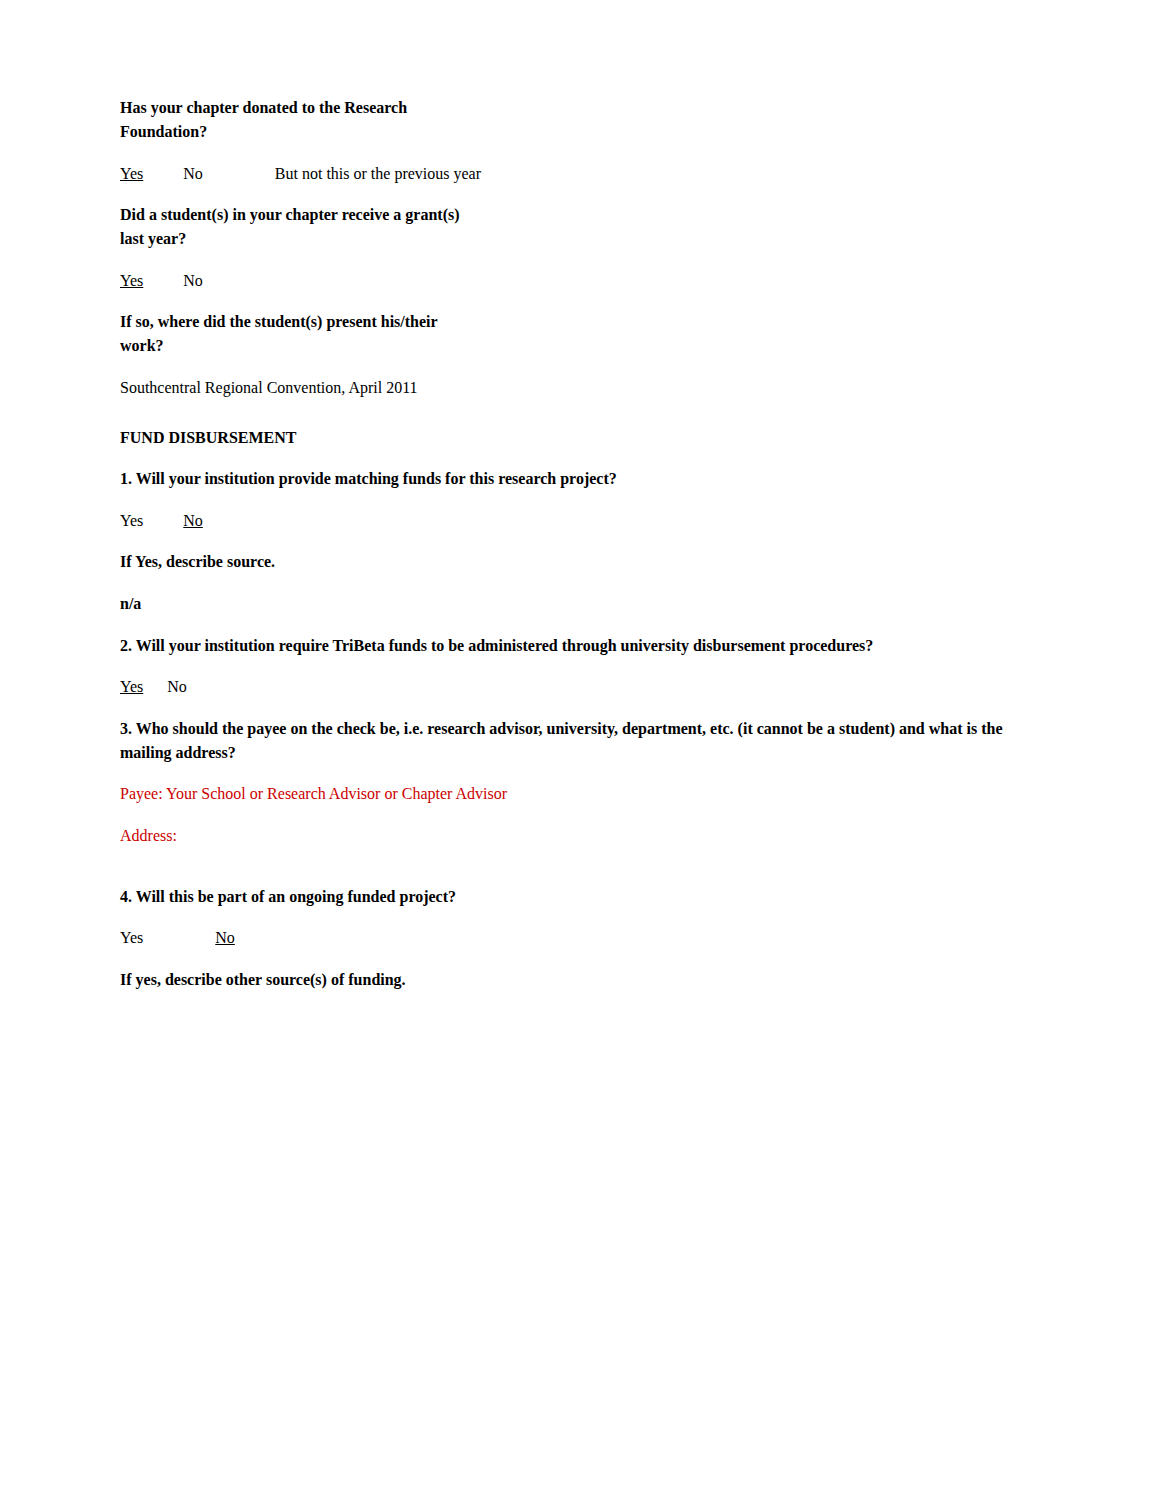Has your chapter donated to the Research
Foundation?
Yes No But not this or the previous year
Did a student(s) in your chapter receive a grant(s)
last year?
Yes No
If so, where did the student(s) present his/their
work?
Southcentral Regional Convention, April 2011
FUND DISBURSEMENT
1. Will your institution provide matching funds for this research project?
Yes No
If Yes, describe source.
n/a
2. Will your institution require TriBeta funds to be administered through university disbursement procedures?
Yes No
3. Who should the payee on the check be, i.e. research advisor, university, department, etc. (it cannot be a student) and what is the mailing address?
Payee: Your School or Research Advisor or Chapter Advisor
Address:
4. Will this be part of an ongoing funded project?
Yes No
If yes, describe other source(s) of funding.